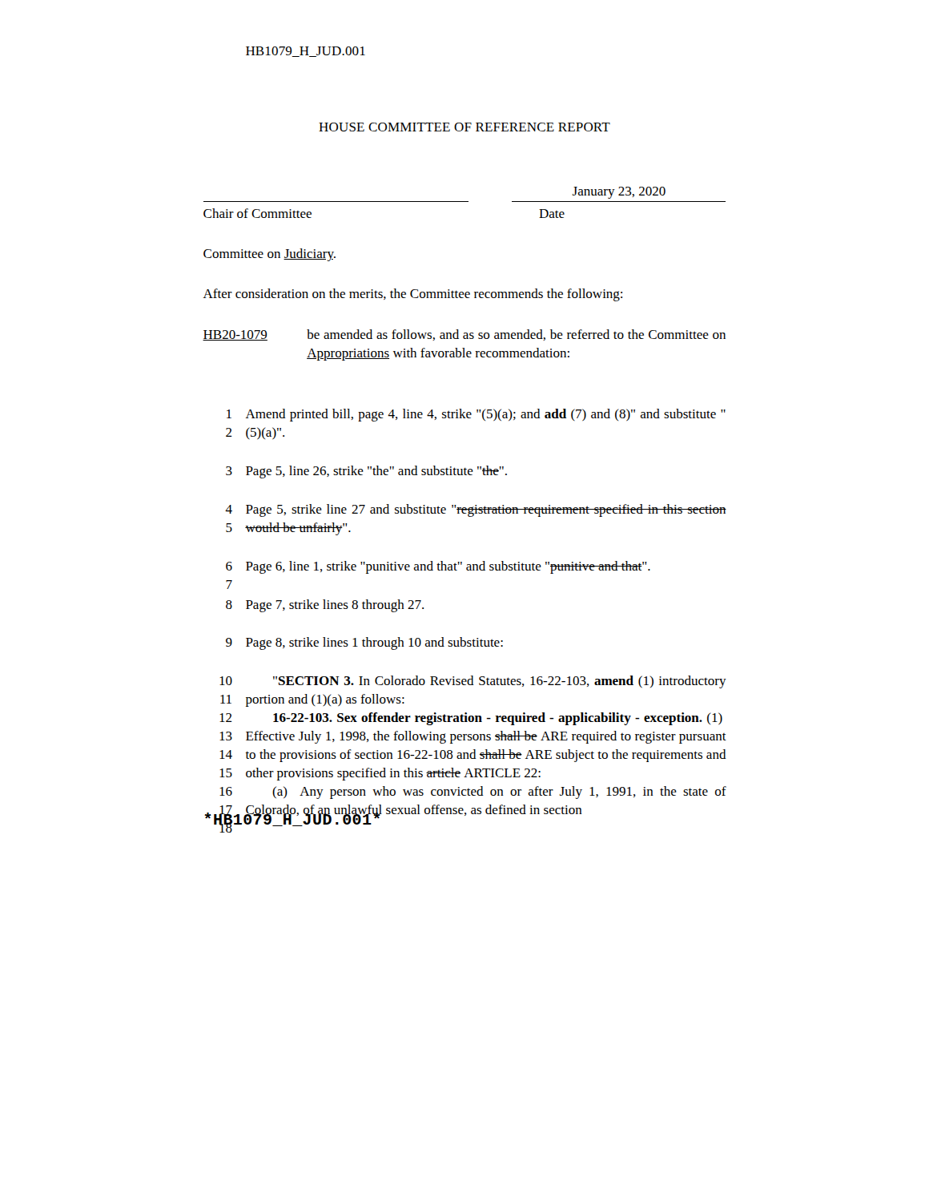HB1079_H_JUD.001
HOUSE COMMITTEE OF REFERENCE REPORT
| | | January 23, 2020 |
| Chair of Committee | | Date |
Committee on Judiciary.
After consideration on the merits, the Committee recommends the following:
HB20-1079
be amended as follows, and as so amended, be referred to the Committee on Appropriations with favorable recommendation:
1 2 Amend printed bill, page 4, line 4, strike "(5)(a); and add (7) and (8)" and substitute "(5)(a)".
3 Page 5, line 26, strike "the" and substitute "the".
4 5 Page 5, strike line 27 and substitute "registration requirement specified in this section would be unfairly".
6 7 Page 6, line 1, strike "punitive and that" and substitute "punitive and that".
8 Page 7, strike lines 8 through 27.
9 Page 8, strike lines 1 through 10 and substitute:
10 11 12 13 14 15 16 17 18
"SECTION 3. In Colorado Revised Statutes, 16-22-103, amend (1) introductory portion and (1)(a) as follows:
16-22-103. Sex offender registration - required - applicability - exception. (1) Effective July 1, 1998, the following persons shall be ARE required to register pursuant to the provisions of section 16-22-108 and shall be ARE subject to the requirements and other provisions specified in this article ARTICLE 22:
(a) Any person who was convicted on or after July 1, 1991, in the state of Colorado, of an unlawful sexual offense, as defined in section
*HB1079_H_JUD.001*